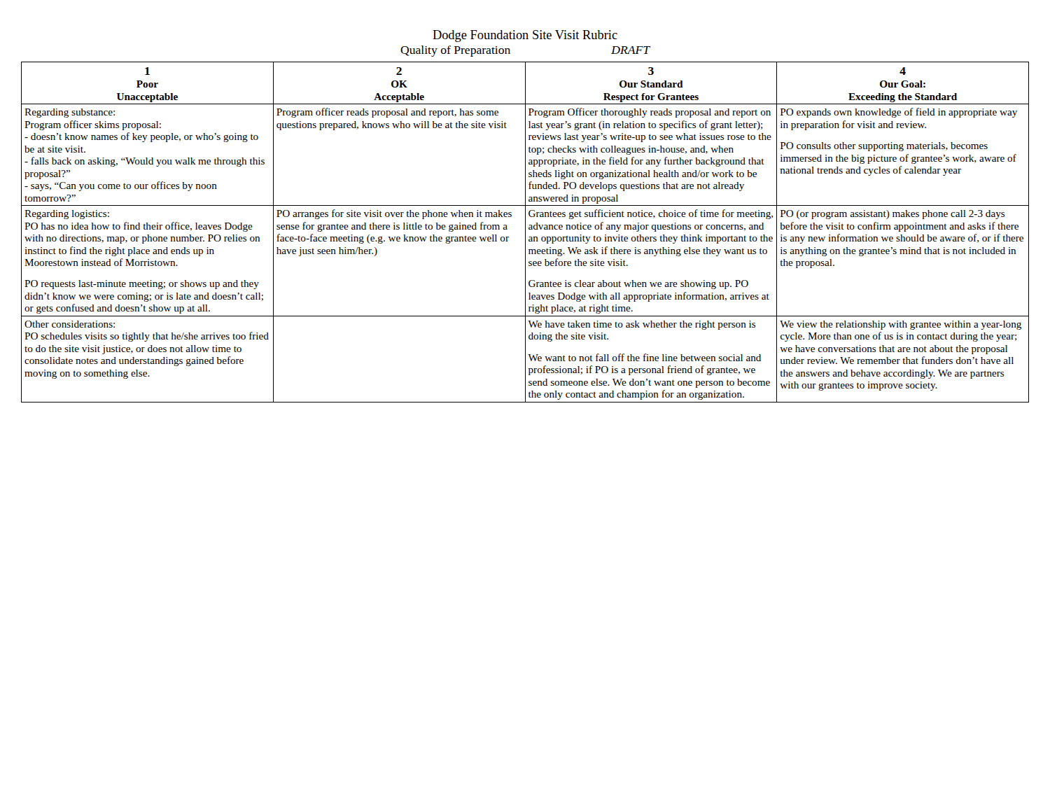Dodge Foundation Site Visit Rubric
Quality of Preparation DRAFT
| 1 Poor Unacceptable | 2 OK Acceptable | 3 Our Standard Respect for Grantees | 4 Our Goal: Exceeding the Standard |
| --- | --- | --- | --- |
| Regarding substance: Program officer skims proposal: - doesn’t know names of key people, or who’s going to be at site visit. - falls back on asking, “Would you walk me through this proposal?” - says, “Can you come to our offices by noon tomorrow?” | Program officer reads proposal and report, has some questions prepared, knows who will be at the site visit | Program Officer thoroughly reads proposal and report on last year’s grant (in relation to specifics of grant letter); reviews last year’s write-up to see what issues rose to the top; checks with colleagues in-house, and, when appropriate, in the field for any further background that sheds light on organizational health and/or work to be funded. PO develops questions that are not already answered in proposal | PO expands own knowledge of field in appropriate way in preparation for visit and review. PO consults other supporting materials, becomes immersed in the big picture of grantee’s work, aware of national trends and cycles of calendar year |
| Regarding logistics: PO has no idea how to find their office, leaves Dodge with no directions, map, or phone number. PO relies on instinct to find the right place and ends up in Moorestown instead of Morristown. PO requests last-minute meeting; or shows up and they didn’t know we were coming; or is late and doesn’t call; or gets confused and doesn’t show up at all. | PO arranges for site visit over the phone when it makes sense for grantee and there is little to be gained from a face-to-face meeting (e.g. we know the grantee well or have just seen him/her.) | Grantees get sufficient notice, choice of time for meeting, advance notice of any major questions or concerns, and an opportunity to invite others they think important to the meeting. We ask if there is anything else they want us to see before the site visit. Grantee is clear about when we are showing up. PO leaves Dodge with all appropriate information, arrives at right place, at right time. | PO (or program assistant) makes phone call 2-3 days before the visit to confirm appointment and asks if there is any new information we should be aware of, or if there is anything on the grantee’s mind that is not included in the proposal. |
| Other considerations: PO schedules visits so tightly that he/she arrives too fried to do the site visit justice, or does not allow time to consolidate notes and understandings gained before moving on to something else. | | We have taken time to ask whether the right person is doing the site visit. We want to not fall off the fine line between social and professional; if PO is a personal friend of grantee, we send someone else. We don’t want one person to become the only contact and champion for an organization. | We view the relationship with grantee within a year-long cycle. More than one of us is in contact during the year; we have conversations that are not about the proposal under review. We remember that funders don’t have all the answers and behave accordingly. We are partners with our grantees to improve society. |